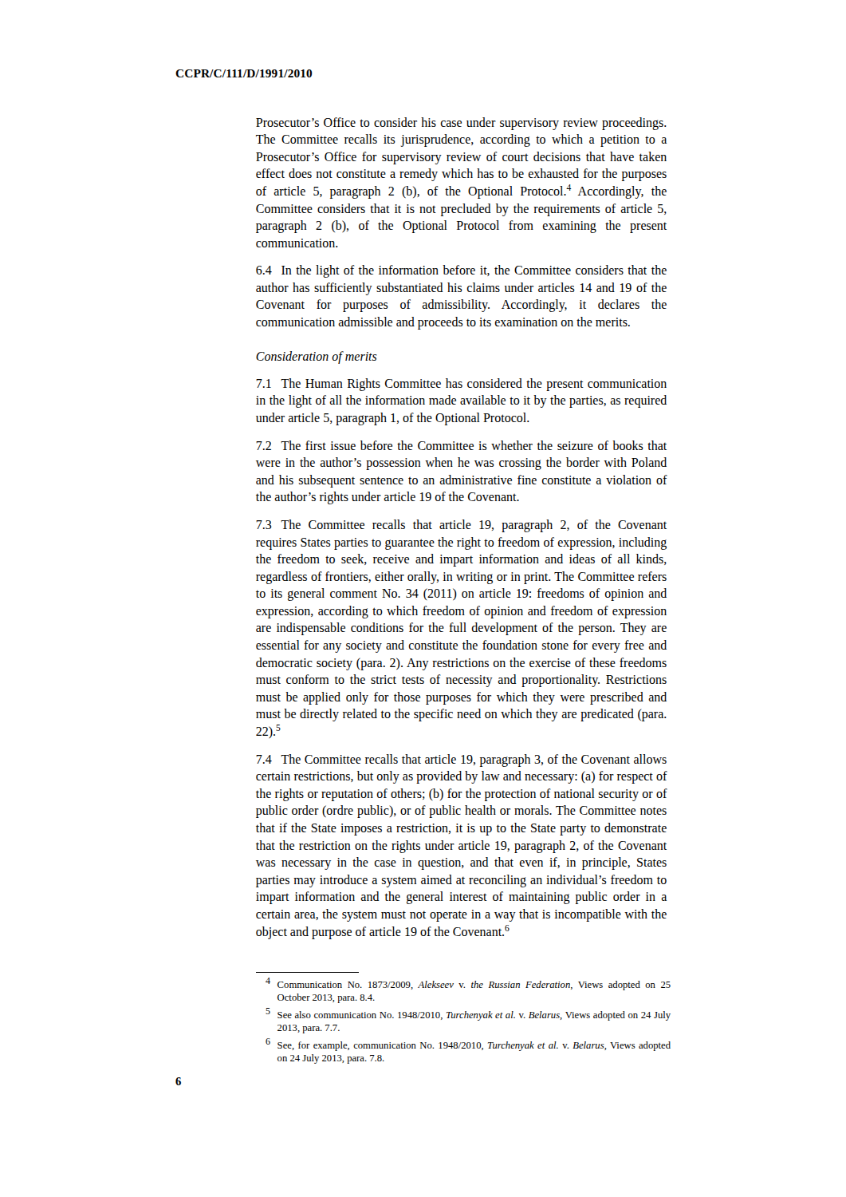CCPR/C/111/D/1991/2010
Prosecutor’s Office to consider his case under supervisory review proceedings. The Committee recalls its jurisprudence, according to which a petition to a Prosecutor’s Office for supervisory review of court decisions that have taken effect does not constitute a remedy which has to be exhausted for the purposes of article 5, paragraph 2 (b), of the Optional Protocol.4 Accordingly, the Committee considers that it is not precluded by the requirements of article 5, paragraph 2 (b), of the Optional Protocol from examining the present communication.
6.4 In the light of the information before it, the Committee considers that the author has sufficiently substantiated his claims under articles 14 and 19 of the Covenant for purposes of admissibility. Accordingly, it declares the communication admissible and proceeds to its examination on the merits.
Consideration of merits
7.1 The Human Rights Committee has considered the present communication in the light of all the information made available to it by the parties, as required under article 5, paragraph 1, of the Optional Protocol.
7.2 The first issue before the Committee is whether the seizure of books that were in the author’s possession when he was crossing the border with Poland and his subsequent sentence to an administrative fine constitute a violation of the author’s rights under article 19 of the Covenant.
7.3 The Committee recalls that article 19, paragraph 2, of the Covenant requires States parties to guarantee the right to freedom of expression, including the freedom to seek, receive and impart information and ideas of all kinds, regardless of frontiers, either orally, in writing or in print. The Committee refers to its general comment No. 34 (2011) on article 19: freedoms of opinion and expression, according to which freedom of opinion and freedom of expression are indispensable conditions for the full development of the person. They are essential for any society and constitute the foundation stone for every free and democratic society (para. 2). Any restrictions on the exercise of these freedoms must conform to the strict tests of necessity and proportionality. Restrictions must be applied only for those purposes for which they were prescribed and must be directly related to the specific need on which they are predicated (para. 22).5
7.4 The Committee recalls that article 19, paragraph 3, of the Covenant allows certain restrictions, but only as provided by law and necessary: (a) for respect of the rights or reputation of others; (b) for the protection of national security or of public order (ordre public), or of public health or morals. The Committee notes that if the State imposes a restriction, it is up to the State party to demonstrate that the restriction on the rights under article 19, paragraph 2, of the Covenant was necessary in the case in question, and that even if, in principle, States parties may introduce a system aimed at reconciling an individual’s freedom to impart information and the general interest of maintaining public order in a certain area, the system must not operate in a way that is incompatible with the object and purpose of article 19 of the Covenant.6
4
Communication No. 1873/2009, Alekseev v. the Russian Federation, Views adopted on 25 October 2013, para. 8.4.
5
See also communication No. 1948/2010, Turchenyak et al. v. Belarus, Views adopted on 24 July 2013, para. 7.7.
6
See, for example, communication No. 1948/2010, Turchenyak et al. v. Belarus, Views adopted on 24 July 2013, para. 7.8.
6